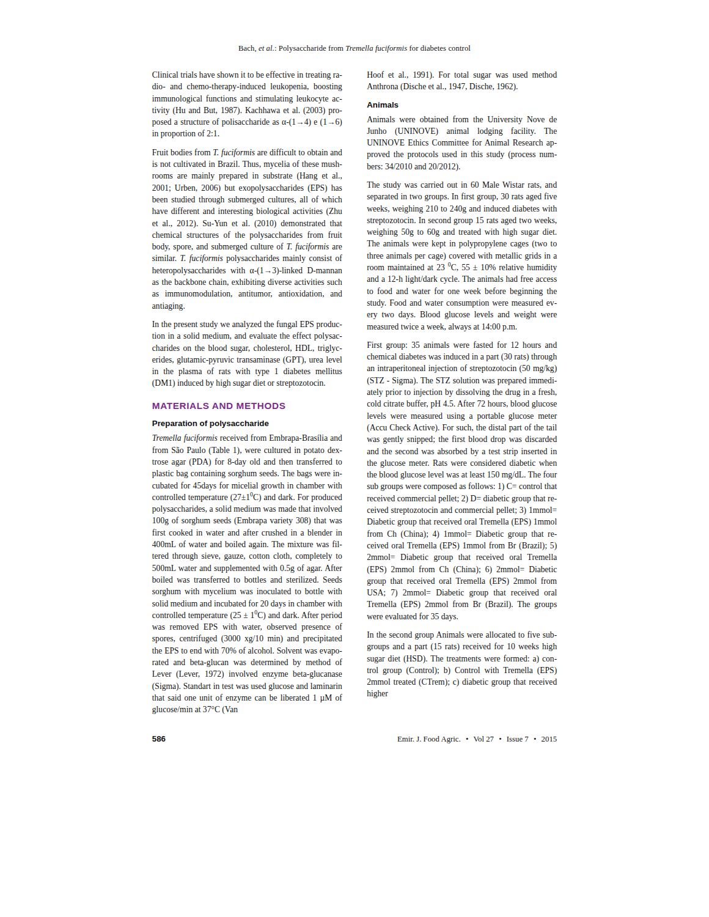Bach, et al.: Polysaccharide from Tremella fuciformis for diabetes control
Clinical trials have shown it to be effective in treating radio- and chemo-therapy-induced leukopenia, boosting immunological functions and stimulating leukocyte activity (Hu and But, 1987). Kachhawa et al. (2003) proposed a structure of polisaccharide as α-(1→4) e (1→6) in proportion of 2:1.
Fruit bodies from T. fuciformis are difficult to obtain and is not cultivated in Brazil. Thus, mycelia of these mushrooms are mainly prepared in substrate (Hang et al., 2001; Urben, 2006) but exopolysaccharides (EPS) has been studied through submerged cultures, all of which have different and interesting biological activities (Zhu et al., 2012). Su-Yun et al. (2010) demonstrated that chemical structures of the polysaccharides from fruit body, spore, and submerged culture of T. fuciformis are similar. T. fuciformis polysaccharides mainly consist of heteropolysaccharides with α-(1→3)-linked D-mannan as the backbone chain, exhibiting diverse activities such as immunomodulation, antitumor, antioxidation, and antiaging.
In the present study we analyzed the fungal EPS production in a solid medium, and evaluate the effect polysaccharides on the blood sugar, cholesterol, HDL, triglycerides, glutamic-pyruvic transaminase (GPT), urea level in the plasma of rats with type 1 diabetes mellitus (DM1) induced by high sugar diet or streptozotocin.
Materials and Methods
Preparation of polysaccharide
Tremella fuciformis received from Embrapa-Brasília and from São Paulo (Table 1), were cultured in potato dextrose agar (PDA) for 8-day old and then transferred to plastic bag containing sorghum seeds. The bags were incubated for 45days for micelial growth in chamber with controlled temperature (27±10C) and dark. For produced polysaccharides, a solid medium was made that involved 100g of sorghum seeds (Embrapa variety 308) that was first cooked in water and after crushed in a blender in 400mL of water and boiled again. The mixture was filtered through sieve, gauze, cotton cloth, completely to 500mL water and supplemented with 0.5g of agar. After boiled was transferred to bottles and sterilized. Seeds sorghum with mycelium was inoculated to bottle with solid medium and incubated for 20 days in chamber with controlled temperature (25 ± 10C) and dark. After period was removed EPS with water, observed presence of spores, centrifuged (3000 xg/10 min) and precipitated the EPS to end with 70% of alcohol. Solvent was evaporated and beta-glucan was determined by method of Lever (Lever, 1972) involved enzyme beta-glucanase (Sigma). Standart in test was used glucose and laminarin that said one unit of enzyme can be liberated 1 µM of glucose/min at 37°C (Van
Hoof et al., 1991). For total sugar was used method Anthrona (Dische et al., 1947, Dische, 1962).
Animals
Animals were obtained from the University Nove de Junho (UNINOVE) animal lodging facility. The UNINOVE Ethics Committee for Animal Research approved the protocols used in this study (process numbers: 34/2010 and 20/2012).
The study was carried out in 60 Male Wistar rats, and separated in two groups. In first group, 30 rats aged five weeks, weighing 210 to 240g and induced diabetes with streptozotocin. In second group 15 rats aged two weeks, weighing 50g to 60g and treated with high sugar diet. The animals were kept in polypropylene cages (two to three animals per cage) covered with metallic grids in a room maintained at 23 0C, 55 ± 10% relative humidity and a 12-h light/dark cycle. The animals had free access to food and water for one week before beginning the study. Food and water consumption were measured every two days. Blood glucose levels and weight were measured twice a week, always at 14:00 p.m.
First group: 35 animals were fasted for 12 hours and chemical diabetes was induced in a part (30 rats) through an intraperitoneal injection of streptozotocin (50 mg/kg) (STZ - Sigma). The STZ solution was prepared immediately prior to injection by dissolving the drug in a fresh, cold citrate buffer, pH 4.5. After 72 hours, blood glucose levels were measured using a portable glucose meter (Accu Check Active). For such, the distal part of the tail was gently snipped; the first blood drop was discarded and the second was absorbed by a test strip inserted in the glucose meter. Rats were considered diabetic when the blood glucose level was at least 150 mg/dL. The four sub groups were composed as follows: 1) C= control that received commercial pellet; 2) D= diabetic group that received streptozotocin and commercial pellet; 3) 1mmol= Diabetic group that received oral Tremella (EPS) 1mmol from Ch (China); 4) 1mmol= Diabetic group that received oral Tremella (EPS) 1mmol from Br (Brazil); 5) 2mmol= Diabetic group that received oral Tremella (EPS) 2mmol from Ch (China); 6) 2mmol= Diabetic group that received oral Tremella (EPS) 2mmol from USA; 7) 2mmol= Diabetic group that received oral Tremella (EPS) 2mmol from Br (Brazil). The groups were evaluated for 35 days.
In the second group Animals were allocated to five sub-groups and a part (15 rats) received for 10 weeks high sugar diet (HSD). The treatments were formed: a) control group (Control); b) Control with Tremella (EPS) 2mmol treated (CTrem); c) diabetic group that received higher
586
Emir. J. Food Agric. • Vol 27 • Issue 7 • 2015